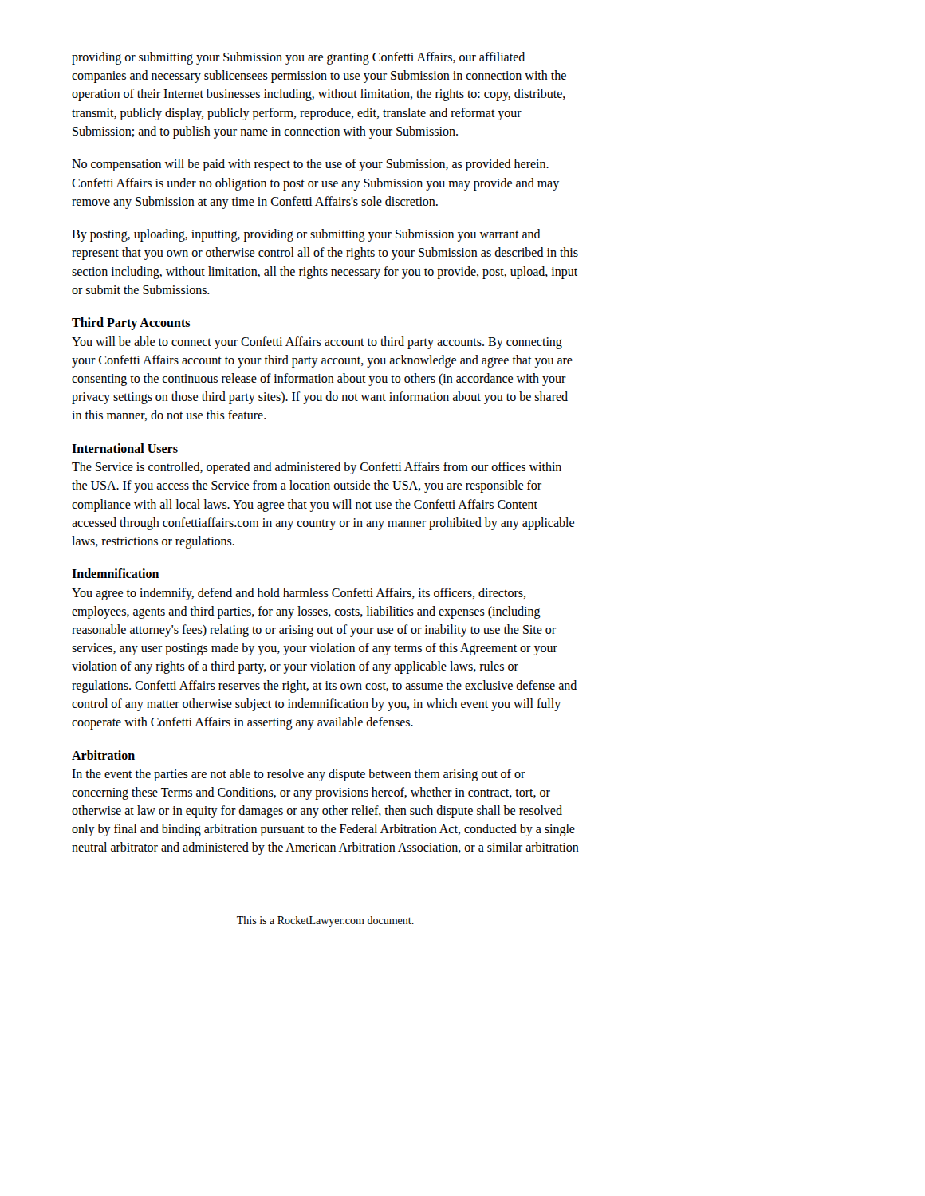providing or submitting your Submission you are granting Confetti Affairs, our affiliated companies and necessary sublicensees permission to use your Submission in connection with the operation of their Internet businesses including, without limitation, the rights to: copy, distribute, transmit, publicly display, publicly perform, reproduce, edit, translate and reformat your Submission; and to publish your name in connection with your Submission.
No compensation will be paid with respect to the use of your Submission, as provided herein. Confetti Affairs is under no obligation to post or use any Submission you may provide and may remove any Submission at any time in Confetti Affairs's sole discretion.
By posting, uploading, inputting, providing or submitting your Submission you warrant and represent that you own or otherwise control all of the rights to your Submission as described in this section including, without limitation, all the rights necessary for you to provide, post, upload, input or submit the Submissions.
Third Party Accounts
You will be able to connect your Confetti Affairs account to third party accounts. By connecting your Confetti Affairs account to your third party account, you acknowledge and agree that you are consenting to the continuous release of information about you to others (in accordance with your privacy settings on those third party sites). If you do not want information about you to be shared in this manner, do not use this feature.
International Users
The Service is controlled, operated and administered by Confetti Affairs from our offices within the USA. If you access the Service from a location outside the USA, you are responsible for compliance with all local laws. You agree that you will not use the Confetti Affairs Content accessed through confettiaffairs.com in any country or in any manner prohibited by any applicable laws, restrictions or regulations.
Indemnification
You agree to indemnify, defend and hold harmless Confetti Affairs, its officers, directors, employees, agents and third parties, for any losses, costs, liabilities and expenses (including reasonable attorney's fees) relating to or arising out of your use of or inability to use the Site or services, any user postings made by you, your violation of any terms of this Agreement or your violation of any rights of a third party, or your violation of any applicable laws, rules or regulations. Confetti Affairs reserves the right, at its own cost, to assume the exclusive defense and control of any matter otherwise subject to indemnification by you, in which event you will fully cooperate with Confetti Affairs in asserting any available defenses.
Arbitration
In the event the parties are not able to resolve any dispute between them arising out of or concerning these Terms and Conditions, or any provisions hereof, whether in contract, tort, or otherwise at law or in equity for damages or any other relief, then such dispute shall be resolved only by final and binding arbitration pursuant to the Federal Arbitration Act, conducted by a single neutral arbitrator and administered by the American Arbitration Association, or a similar arbitration
This is a RocketLawyer.com document.